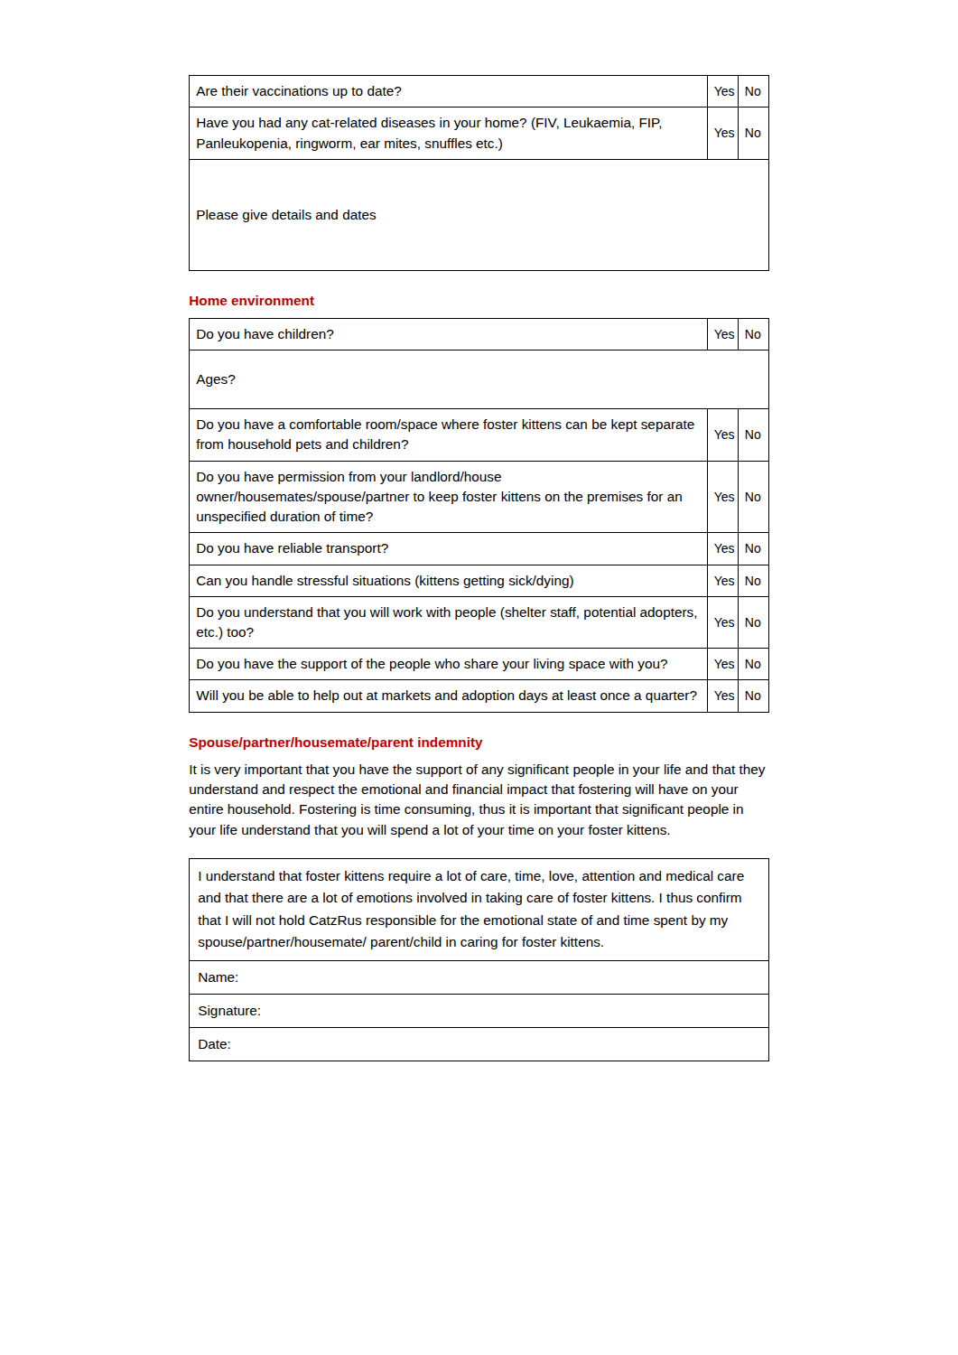| Are their vaccinations up to date? | Yes | No |
| Have you had any cat-related diseases in your home? (FIV, Leukaemia, FIP, Panleukopenia, ringworm, ear mites, snuffles etc.) | Yes | No |
| Please give details and dates |
Home environment
| Do you have children? | Yes | No |
| Ages? |
| Do you have a comfortable room/space where foster kittens can be kept separate from household pets and children? | Yes | No |
| Do you have permission from your landlord/house owner/housemates/spouse/partner to keep foster kittens on the premises for an unspecified duration of time? | Yes | No |
| Do you have reliable transport? | Yes | No |
| Can you handle stressful situations (kittens getting sick/dying) | Yes | No |
| Do you understand that you will work with people (shelter staff, potential adopters, etc.) too? | Yes | No |
| Do you have the support of the people who share your living space with you? | Yes | No |
| Will you be able to help out at markets and adoption days at least once a quarter? | Yes | No |
Spouse/partner/housemate/parent indemnity
It is very important that you have the support of any significant people in your life and that they understand and respect the emotional and financial impact that fostering will have on your entire household. Fostering is time consuming, thus it is important that significant people in your life understand that you will spend a lot of your time on your foster kittens.
| I understand that foster kittens require a lot of care, time, love, attention and medical care and that there are a lot of emotions involved in taking care of foster kittens. I thus confirm that I will not hold CatzRus responsible for the emotional state of and time spent by my spouse/partner/housemate/ parent/child in caring for foster kittens. |
| Name: |
| Signature: |
| Date: |